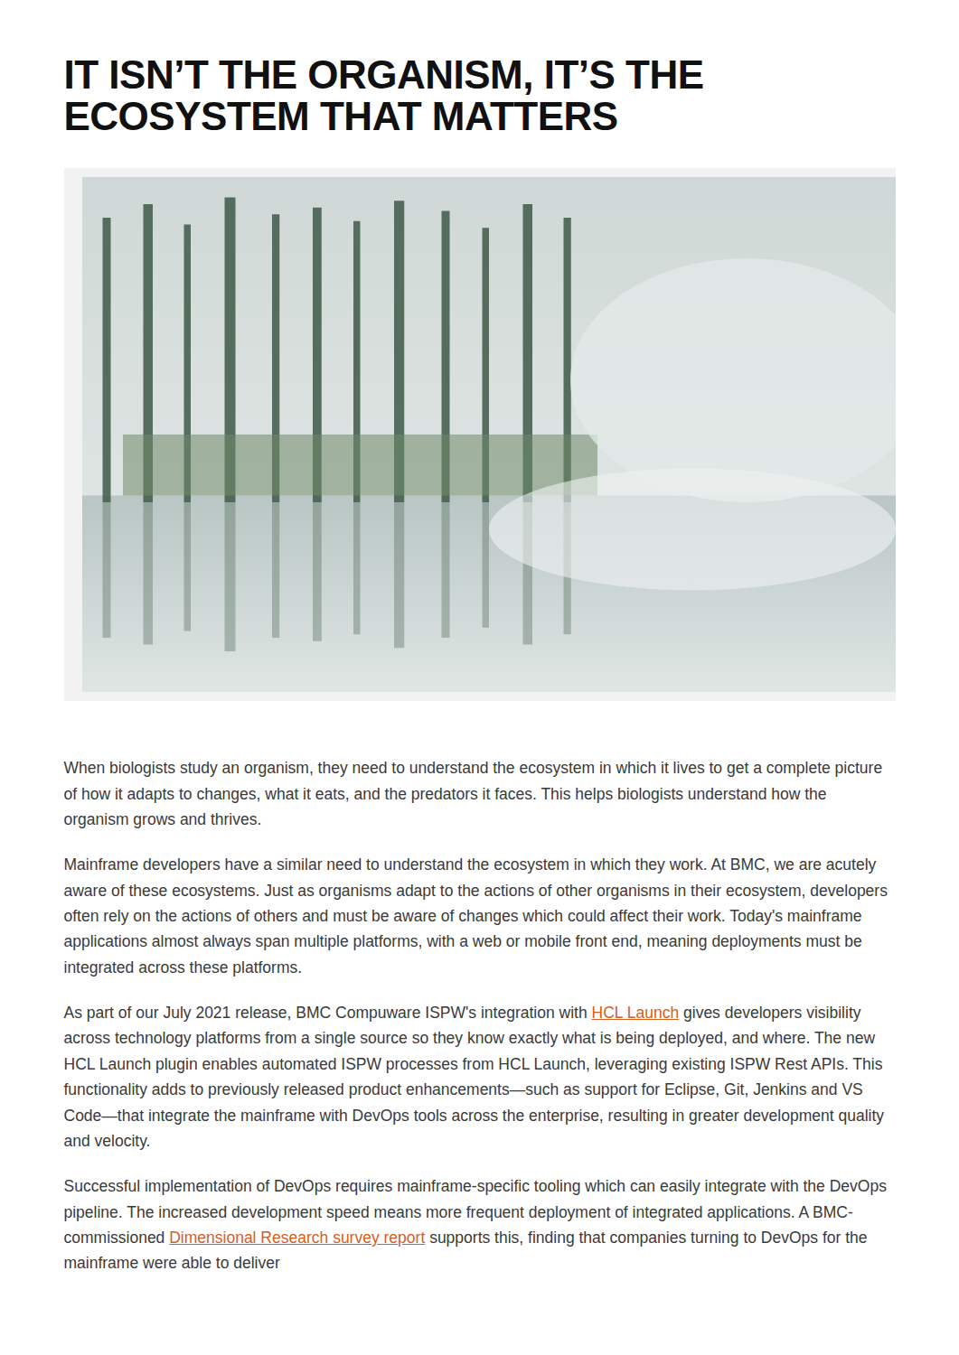It Isn’t the Organism, It’s the Ecosystem That Matters
When biologists study an organism, they need to understand the ecosystem in which it lives to get a complete picture of how it adapts to changes, what it eats, and the predators it faces. This helps biologists understand how the organism grows and thrives.
Mainframe developers have a similar need to understand the ecosystem in which they work. At BMC, we are acutely aware of these ecosystems. Just as organisms adapt to the actions of other organisms in their ecosystem, developers often rely on the actions of others and must be aware of changes which could affect their work. Today's mainframe applications almost always span multiple platforms, with a web or mobile front end, meaning deployments must be integrated across these platforms.
As part of our July 2021 release, BMC Compuware ISPW's integration with HCL Launch gives developers visibility across technology platforms from a single source so they know exactly what is being deployed, and where. The new HCL Launch plugin enables automated ISPW processes from HCL Launch, leveraging existing ISPW Rest APIs. This functionality adds to previously released product enhancements—such as support for Eclipse, Git, Jenkins and VS Code—that integrate the mainframe with DevOps tools across the enterprise, resulting in greater development quality and velocity.
Successful implementation of DevOps requires mainframe-specific tooling which can easily integrate with the DevOps pipeline. The increased development speed means more frequent deployment of integrated applications. A BMC-commissioned Dimensional Research survey report supports this, finding that companies turning to DevOps for the mainframe were able to deliver